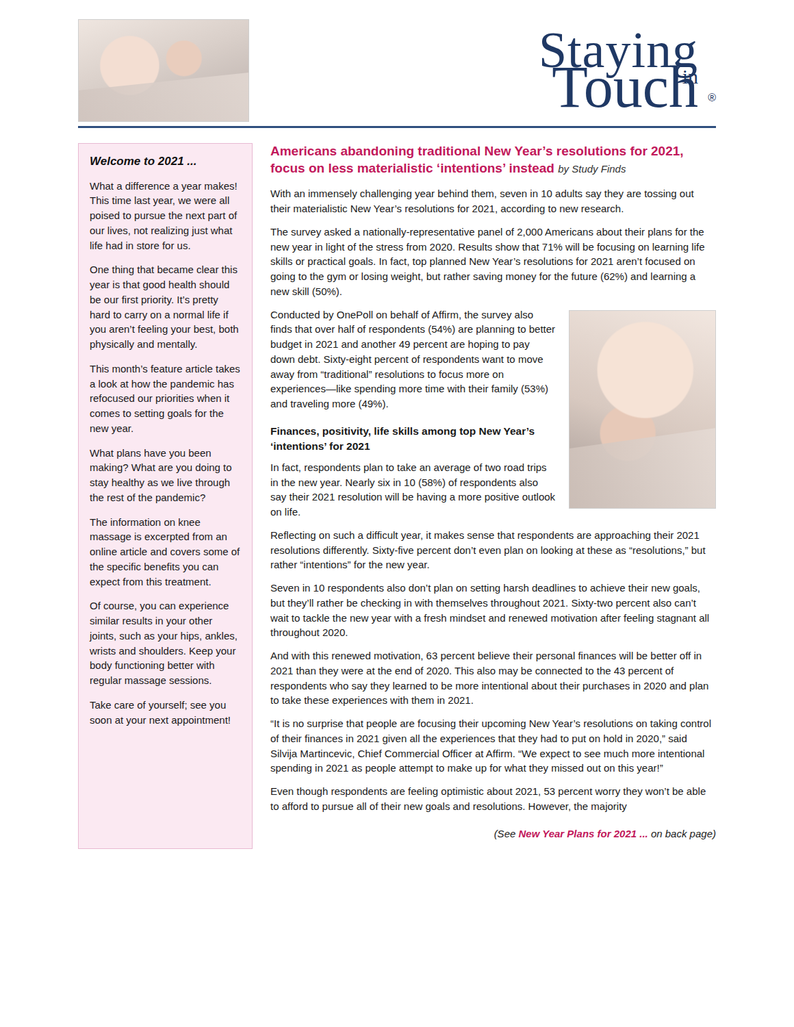Staying in Touch ®
Welcome to 2021 ...
What a difference a year makes! This time last year, we were all poised to pursue the next part of our lives, not realizing just what life had in store for us.
One thing that became clear this year is that good health should be our first priority. It’s pretty hard to carry on a normal life if you aren’t feeling your best, both physically and mentally.
This month’s feature article takes a look at how the pandemic has refocused our priorities when it comes to setting goals for the new year.
What plans have you been making? What are you doing to stay healthy as we live through the rest of the pandemic?
The information on knee massage is excerpted from an online article and covers some of the specific benefits you can expect from this treatment.
Of course, you can experience similar results in your other joints, such as your hips, ankles, wrists and shoulders. Keep your body functioning better with regular massage sessions.
Take care of yourself; see you soon at your next appointment!
Americans abandoning traditional New Year’s resolutions for 2021, focus on less materialistic ‘intentions’ instead by Study Finds
With an immensely challenging year behind them, seven in 10 adults say they are tossing out their materialistic New Year’s resolutions for 2021, according to new research.
The survey asked a nationally-representative panel of 2,000 Americans about their plans for the new year in light of the stress from 2020. Results show that 71% will be focusing on learning life skills or practical goals. In fact, top planned New Year’s resolutions for 2021 aren’t focused on going to the gym or losing weight, but rather saving money for the future (62%) and learning a new skill (50%).
Conducted by OnePoll on behalf of Affirm, the survey also finds that over half of respondents (54%) are planning to better budget in 2021 and another 49 percent are hoping to pay down debt. Sixty-eight percent of respondents want to move away from “traditional” resolutions to focus more on experiences—like spending more time with their family (53%) and traveling more (49%).
Finances, positivity, life skills among top New Year’s ‘intentions’ for 2021
In fact, respondents plan to take an average of two road trips in the new year. Nearly six in 10 (58%) of respondents also say their 2021 resolution will be having a more positive outlook on life.
Reflecting on such a difficult year, it makes sense that respondents are approaching their 2021 resolutions differently. Sixty-five percent don’t even plan on looking at these as “resolutions,” but rather “intentions” for the new year.
Seven in 10 respondents also don’t plan on setting harsh deadlines to achieve their new goals, but they’ll rather be checking in with themselves throughout 2021. Sixty-two percent also can’t wait to tackle the new year with a fresh mindset and renewed motivation after feeling stagnant all throughout 2020.
And with this renewed motivation, 63 percent believe their personal finances will be better off in 2021 than they were at the end of 2020. This also may be connected to the 43 percent of respondents who say they learned to be more intentional about their purchases in 2020 and plan to take these experiences with them in 2021.
“It is no surprise that people are focusing their upcoming New Year’s resolutions on taking control of their finances in 2021 given all the experiences that they had to put on hold in 2020,” said Silvija Martincevic, Chief Commercial Officer at Affirm. “We expect to see much more intentional spending in 2021 as people attempt to make up for what they missed out on this year!”
Even though respondents are feeling optimistic about 2021, 53 percent worry they won’t be able to afford to pursue all of their new goals and resolutions. However, the majority
(See New Year Plans for 2021 ... on back page)